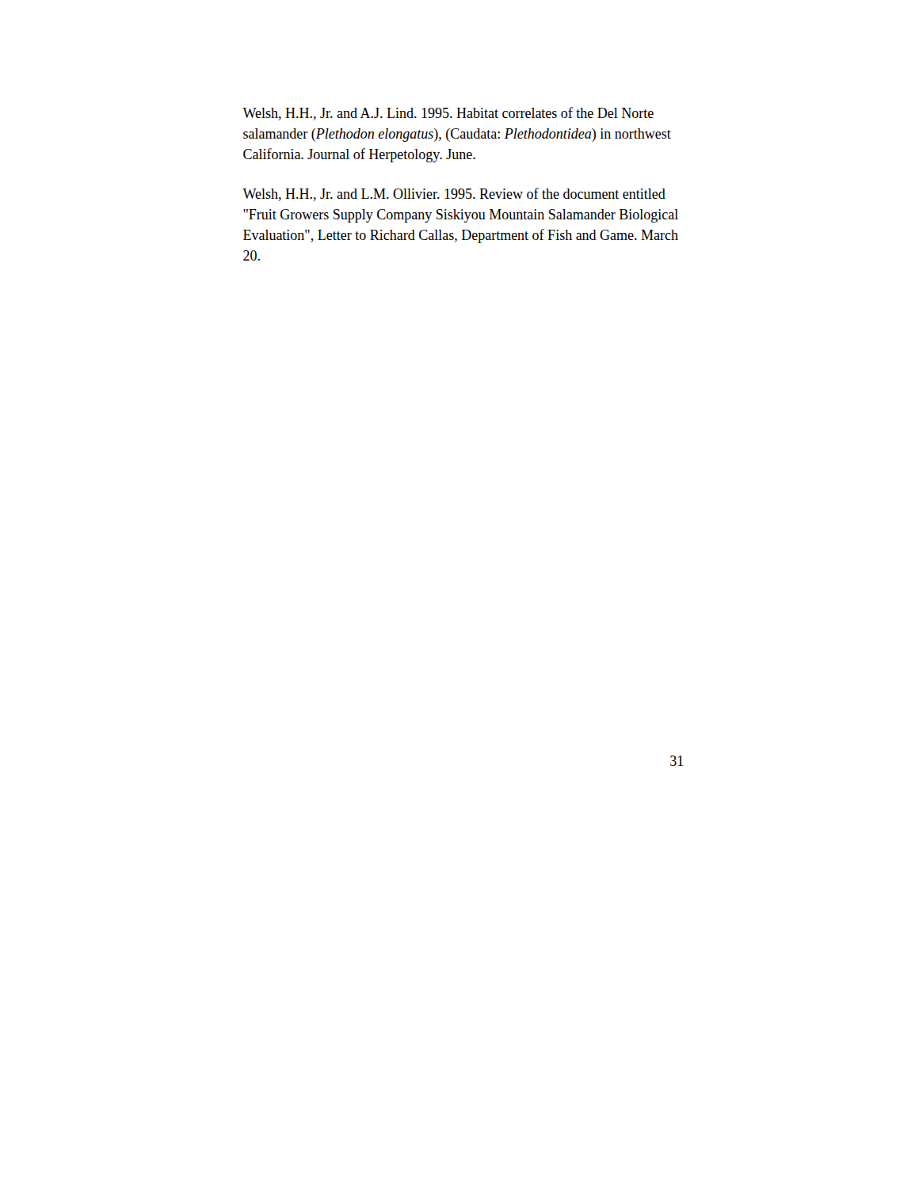Welsh, H.H., Jr. and A.J. Lind. 1995. Habitat correlates of the Del Norte salamander (Plethodon elongatus), (Caudata: Plethodontidea) in northwest California. Journal of Herpetology. June.
Welsh, H.H., Jr. and L.M. Ollivier. 1995. Review of the document entitled "Fruit Growers Supply Company Siskiyou Mountain Salamander Biological Evaluation", Letter to Richard Callas, Department of Fish and Game. March 20.
31